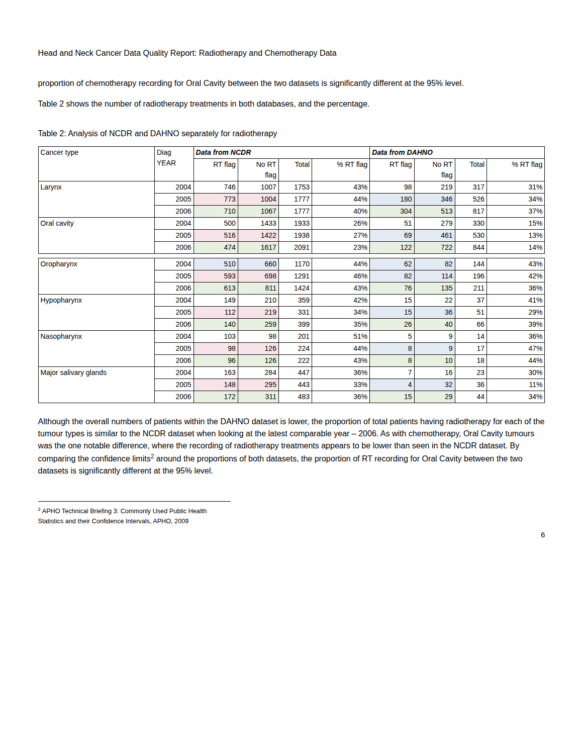Head and Neck Cancer Data Quality Report: Radiotherapy and Chemotherapy Data
proportion of chemotherapy recording for Oral Cavity between the two datasets is significantly different at the 95% level.
Table 2 shows the number of radiotherapy treatments in both databases, and the percentage.
Table 2: Analysis of NCDR and DAHNO separately for radiotherapy
| Cancer type | Diag YEAR | Data from NCDR | Data from DAHNO |
| --- | --- | --- | --- |
| RT flag | No RT flag | Total | % RT flag | RT flag | No RT flag | Total | % RT flag |
| Larynx | 2004 | 746 | 1007 | 1753 | 43% | 98 | 219 | 317 | 31% |
| 2005 | 773 | 1004 | 1777 | 44% | 180 | 346 | 526 | 34% |
| 2006 | 710 | 1067 | 1777 | 40% | 304 | 513 | 817 | 37% |
| Oral cavity | 2004 | 500 | 1433 | 1933 | 26% | 51 | 279 | 330 | 15% |
| 2005 | 516 | 1422 | 1938 | 27% | 69 | 461 | 530 | 13% |
| 2006 | 474 | 1617 | 2091 | 23% | 122 | 722 | 844 | 14% |
| Oropharynx | 2004 | 510 | 660 | 1170 | 44% | 62 | 82 | 144 | 43% |
| 2005 | 593 | 698 | 1291 | 46% | 82 | 114 | 196 | 42% |
| 2006 | 613 | 811 | 1424 | 43% | 76 | 135 | 211 | 36% |
| Hypopharynx | 2004 | 149 | 210 | 359 | 42% | 15 | 22 | 37 | 41% |
| 2005 | 112 | 219 | 331 | 34% | 15 | 36 | 51 | 29% |
| 2006 | 140 | 259 | 399 | 35% | 26 | 40 | 66 | 39% |
| Nasopharynx | 2004 | 103 | 98 | 201 | 51% | 5 | 9 | 14 | 36% |
| 2005 | 98 | 126 | 224 | 44% | 8 | 9 | 17 | 47% |
| 2006 | 96 | 126 | 222 | 43% | 8 | 10 | 18 | 44% |
| Major salivary glands | 2004 | 163 | 284 | 447 | 36% | 7 | 16 | 23 | 30% |
| 2005 | 148 | 295 | 443 | 33% | 4 | 32 | 36 | 11% |
| 2006 | 172 | 311 | 483 | 36% | 15 | 29 | 44 | 34% |
Although the overall numbers of patients within the DAHNO dataset is lower, the proportion of total patients having radiotherapy for each of the tumour types is similar to the NCDR dataset when looking at the latest comparable year – 2006. As with chemotherapy, Oral Cavity tumours was the one notable difference, where the recording of radiotherapy treatments appears to be lower than seen in the NCDR dataset. By comparing the confidence limits2 around the proportions of both datasets, the proportion of RT recording for Oral Cavity between the two datasets is significantly different at the 95% level.
2 APHO Technical Briefing 3: Commonly Used Public Health Statistics and their Confidence Intervals, APHO, 2009
6